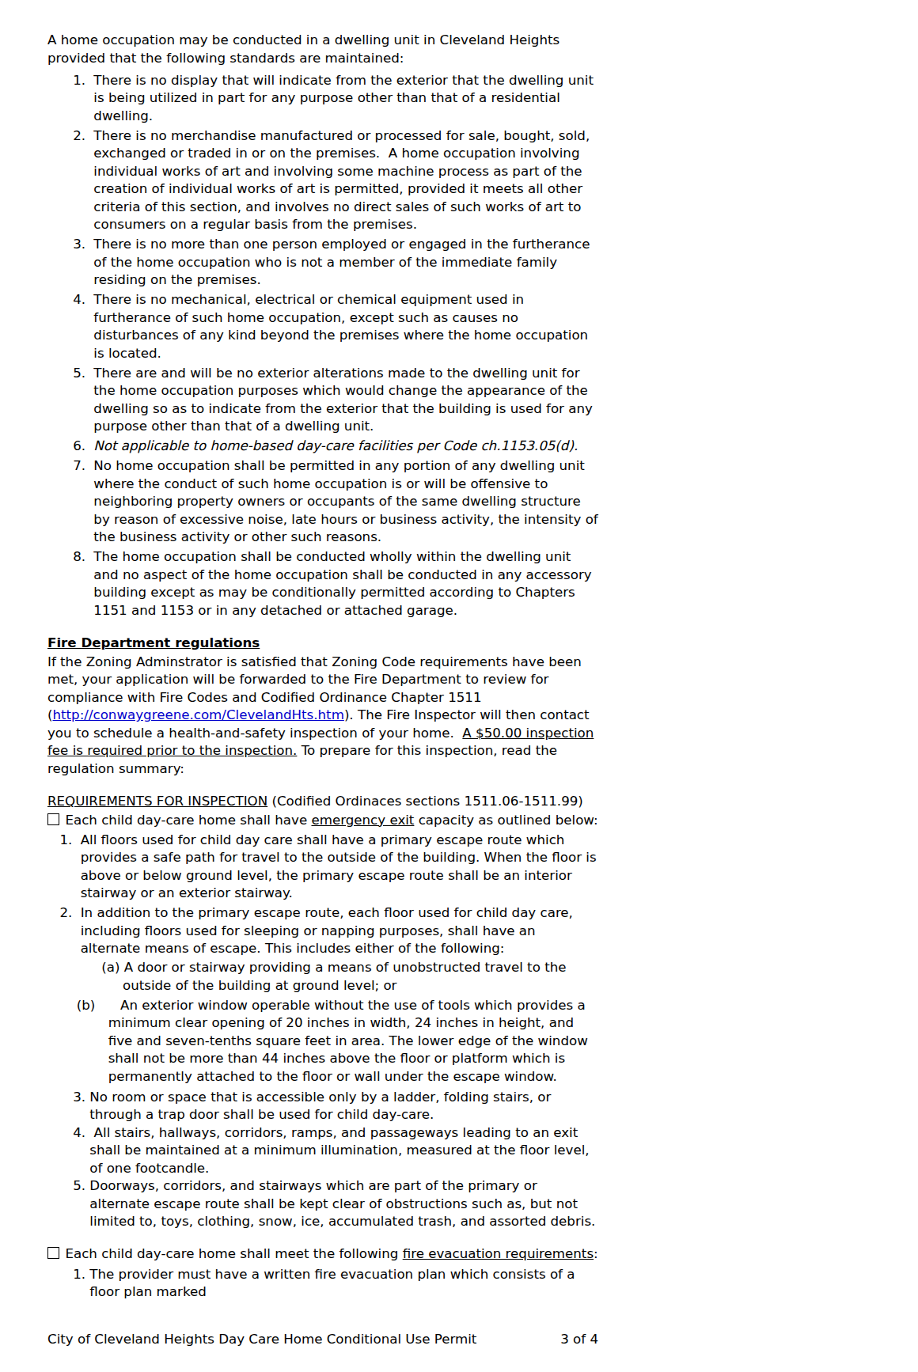A home occupation may be conducted in a dwelling unit in Cleveland Heights provided that the following standards are maintained:
There is no display that will indicate from the exterior that the dwelling unit is being utilized in part for any purpose other than that of a residential dwelling.
There is no merchandise manufactured or processed for sale, bought, sold, exchanged or traded in or on the premises. A home occupation involving individual works of art and involving some machine process as part of the creation of individual works of art is permitted, provided it meets all other criteria of this section, and involves no direct sales of such works of art to consumers on a regular basis from the premises.
There is no more than one person employed or engaged in the furtherance of the home occupation who is not a member of the immediate family residing on the premises.
There is no mechanical, electrical or chemical equipment used in furtherance of such home occupation, except such as causes no disturbances of any kind beyond the premises where the home occupation is located.
There are and will be no exterior alterations made to the dwelling unit for the home occupation purposes which would change the appearance of the dwelling so as to indicate from the exterior that the building is used for any purpose other than that of a dwelling unit.
Not applicable to home-based day-care facilities per Code ch.1153.05(d).
No home occupation shall be permitted in any portion of any dwelling unit where the conduct of such home occupation is or will be offensive to neighboring property owners or occupants of the same dwelling structure by reason of excessive noise, late hours or business activity, the intensity of the business activity or other such reasons.
The home occupation shall be conducted wholly within the dwelling unit and no aspect of the home occupation shall be conducted in any accessory building except as may be conditionally permitted according to Chapters 1151 and 1153 or in any detached or attached garage.
Fire Department regulations
If the Zoning Adminstrator is satisfied that Zoning Code requirements have been met, your application will be forwarded to the Fire Department to review for compliance with Fire Codes and Codified Ordinance Chapter 1511 (http://conwaygreene.com/ClevelandHts.htm). The Fire Inspector will then contact you to schedule a health-and-safety inspection of your home. A $50.00 inspection fee is required prior to the inspection. To prepare for this inspection, read the regulation summary:
REQUIREMENTS FOR INSPECTION (Codified Ordinaces sections 1511.06-1511.99)
Each child day-care home shall have emergency exit capacity as outlined below:
All floors used for child day care shall have a primary escape route which provides a safe path for travel to the outside of the building. When the floor is above or below ground level, the primary escape route shall be an interior stairway or an exterior stairway.
In addition to the primary escape route, each floor used for child day care, including floors used for sleeping or napping purposes, shall have an alternate means of escape. This includes either of the following:
(a) A door or stairway providing a means of unobstructed travel to the outside of the building at ground level; or
(b) An exterior window operable without the use of tools which provides a minimum clear opening of 20 inches in width, 24 inches in height, and five and seven-tenths square feet in area. The lower edge of the window shall not be more than 44 inches above the floor or platform which is permanently attached to the floor or wall under the escape window.
No room or space that is accessible only by a ladder, folding stairs, or through a trap door shall be used for child day-care.
All stairs, hallways, corridors, ramps, and passageways leading to an exit shall be maintained at a minimum illumination, measured at the floor level, of one footcandle.
Doorways, corridors, and stairways which are part of the primary or alternate escape route shall be kept clear of obstructions such as, but not limited to, toys, clothing, snow, ice, accumulated trash, and assorted debris.
Each child day-care home shall meet the following fire evacuation requirements:
The provider must have a written fire evacuation plan which consists of a floor plan marked
City of Cleveland Heights Day Care Home Conditional Use Permit 3 of 4